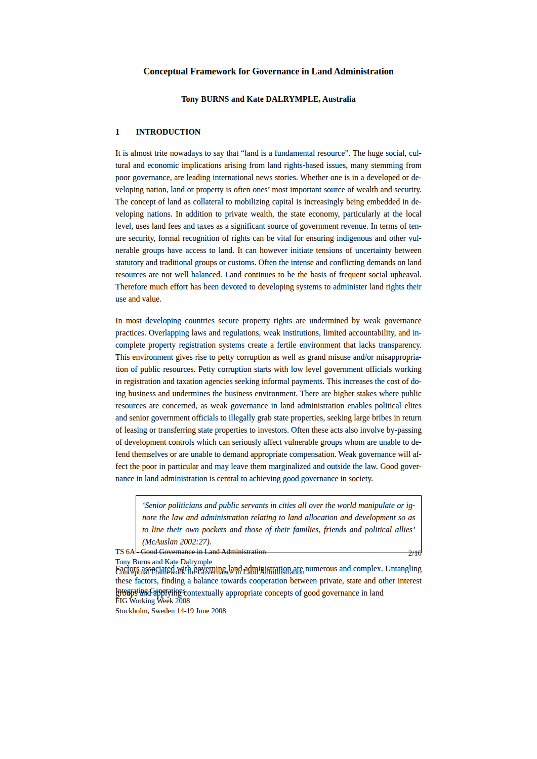Conceptual Framework for Governance in Land Administration
Tony BURNS and Kate DALRYMPLE, Australia
1 INTRODUCTION
It is almost trite nowadays to say that “land is a fundamental resource”. The huge social, cultural and economic implications arising from land rights-based issues, many stemming from poor governance, are leading international news stories. Whether one is in a developed or developing nation, land or property is often ones’ most important source of wealth and security. The concept of land as collateral to mobilizing capital is increasingly being embedded in developing nations. In addition to private wealth, the state economy, particularly at the local level, uses land fees and taxes as a significant source of government revenue. In terms of tenure security, formal recognition of rights can be vital for ensuring indigenous and other vulnerable groups have access to land. It can however initiate tensions of uncertainty between statutory and traditional groups or customs. Often the intense and conflicting demands on land resources are not well balanced. Land continues to be the basis of frequent social upheaval. Therefore much effort has been devoted to developing systems to administer land rights their use and value.
In most developing countries secure property rights are undermined by weak governance practices. Overlapping laws and regulations, weak institutions, limited accountability, and incomplete property registration systems create a fertile environment that lacks transparency. This environment gives rise to petty corruption as well as grand misuse and/or misappropriation of public resources. Petty corruption starts with low level government officials working in registration and taxation agencies seeking informal payments. This increases the cost of doing business and undermines the business environment. There are higher stakes where public resources are concerned, as weak governance in land administration enables political elites and senior government officials to illegally grab state properties, seeking large bribes in return of leasing or transferring state properties to investors. Often these acts also involve by-passing of development controls which can seriously affect vulnerable groups whom are unable to defend themselves or are unable to demand appropriate compensation. Weak governance will affect the poor in particular and may leave them marginalized and outside the law. Good governance in land administration is central to achieving good governance in society.
‘Senior politicians and public servants in cities all over the world manipulate or ignore the law and administration relating to land allocation and development so as to line their own pockets and those of their families, friends and political allies’ (McAuslan 2002:27).
Factors associated with governing land administration are numerous and complex. Untangling these factors, finding a balance towards cooperation between private, state and other interest groups and applying contextually appropriate concepts of good governance in land
TS 6A - Good Governance in Land Administration2/ 16
Tony Burns and Kate Dalrymple
Conceptual Framework for Governance in Land Administration
Integrating Generations
FIG Working Week 2008
Stockholm, Sweden 14-19 June 2008